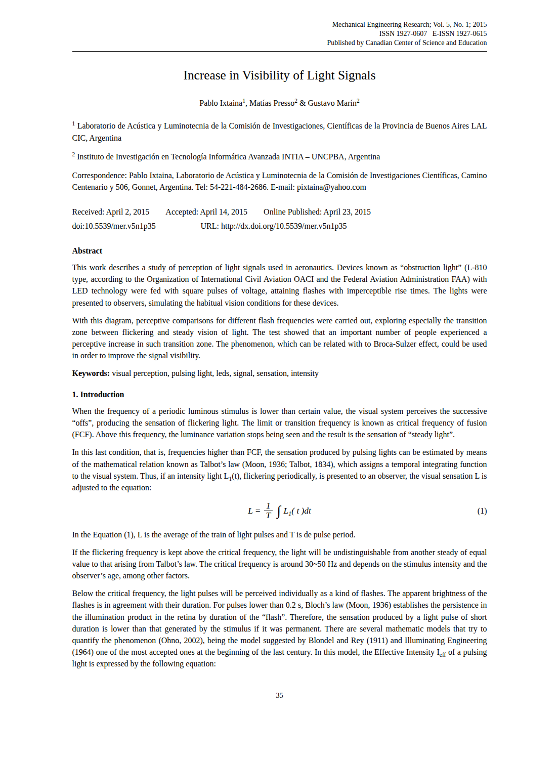Mechanical Engineering Research; Vol. 5, No. 1; 2015
ISSN 1927-0607 E-ISSN 1927-0615
Published by Canadian Center of Science and Education
Increase in Visibility of Light Signals
Pablo Ixtaina1, Matías Presso2 & Gustavo Marín2
1 Laboratorio de Acústica y Luminotecnia de la Comisión de Investigaciones, Científicas de la Provincia de Buenos Aires LAL CIC, Argentina
2 Instituto de Investigación en Tecnología Informática Avanzada INTIA – UNCPBA, Argentina
Correspondence: Pablo Ixtaina, Laboratorio de Acústica y Luminotecnia de la Comisión de Investigaciones Científicas, Camino Centenario y 506, Gonnet, Argentina. Tel: 54-221-484-2686. E-mail: pixtaina@yahoo.com
Received: April 2, 2015 Accepted: April 14, 2015 Online Published: April 23, 2015
doi:10.5539/mer.v5n1p35 URL: http://dx.doi.org/10.5539/mer.v5n1p35
Abstract
This work describes a study of perception of light signals used in aeronautics. Devices known as “obstruction light” (L-810 type, according to the Organization of International Civil Aviation OACI and the Federal Aviation Administration FAA) with LED technology were fed with square pulses of voltage, attaining flashes with imperceptible rise times. The lights were presented to observers, simulating the habitual vision conditions for these devices.
With this diagram, perceptive comparisons for different flash frequencies were carried out, exploring especially the transition zone between flickering and steady vision of light. The test showed that an important number of people experienced a perceptive increase in such transition zone. The phenomenon, which can be related with to Broca-Sulzer effect, could be used in order to improve the signal visibility.
Keywords: visual perception, pulsing light, leds, signal, sensation, intensity
1. Introduction
When the frequency of a periodic luminous stimulus is lower than certain value, the visual system perceives the successive “offs”, producing the sensation of flickering light. The limit or transition frequency is known as critical frequency of fusion (FCF). Above this frequency, the luminance variation stops being seen and the result is the sensation of “steady light”.
In this last condition, that is, frequencies higher than FCF, the sensation produced by pulsing lights can be estimated by means of the mathematical relation known as Talbot’s law (Moon, 1936; Talbot, 1834), which assigns a temporal integrating function to the visual system. Thus, if an intensity light L1(t), flickering periodically, is presented to an observer, the visual sensation L is adjusted to the equation:
L = 1 T ∫ L1( t )dt (1)
In the Equation (1), L is the average of the train of light pulses and T is de pulse period.
If the flickering frequency is kept above the critical frequency, the light will be undistinguishable from another steady of equal value to that arising from Talbot’s law. The critical frequency is around 30~50 Hz and depends on the stimulus intensity and the observer’s age, among other factors.
Below the critical frequency, the light pulses will be perceived individually as a kind of flashes. The apparent brightness of the flashes is in agreement with their duration. For pulses lower than 0.2 s, Bloch’s law (Moon, 1936) establishes the persistence in the illumination product in the retina by duration of the “flash”. Therefore, the sensation produced by a light pulse of short duration is lower than that generated by the stimulus if it was permanent. There are several mathematic models that try to quantify the phenomenon (Ohno, 2002), being the model suggested by Blondel and Rey (1911) and Illuminating Engineering (1964) one of the most accepted ones at the beginning of the last century. In this model, the Effective Intensity Ieff of a pulsing light is expressed by the following equation:
35